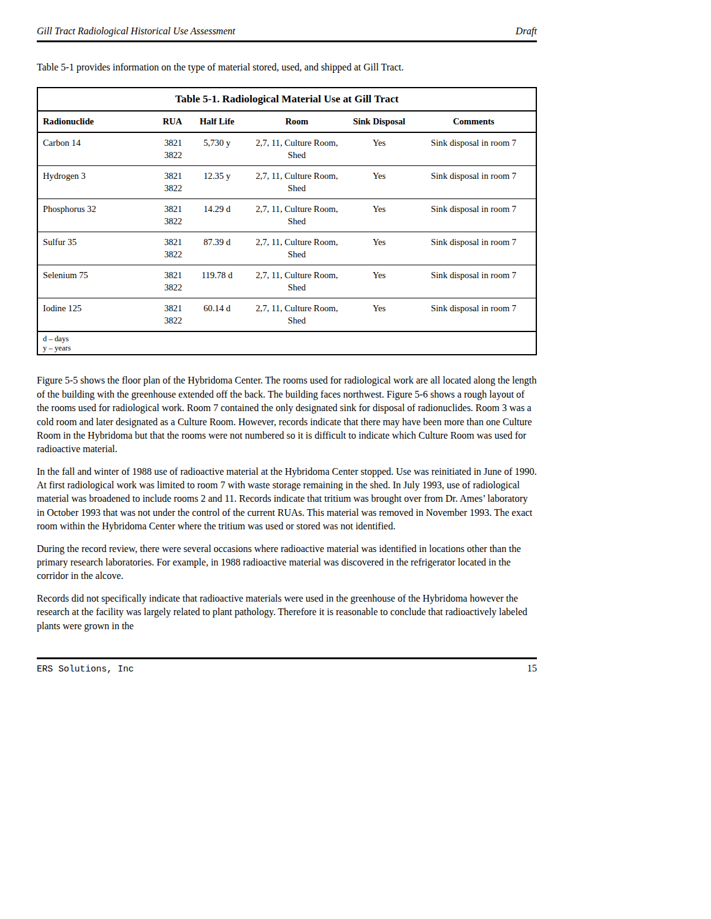Gill Tract Radiological Historical Use Assessment Draft
Table 5-1 provides information on the type of material stored, used, and shipped at Gill Tract.
Table 5-1. Radiological Material Use at Gill Tract
| Radionuclide | RUA | Half Life | Room | Sink Disposal | Comments |
| --- | --- | --- | --- | --- | --- |
| Carbon 14 | 3821 3822 | 5,730 y | 2,7, 11, Culture Room, Shed | Yes | Sink disposal in room 7 |
| Hydrogen 3 | 3821 3822 | 12.35 y | 2,7, 11, Culture Room, Shed | Yes | Sink disposal in room 7 |
| Phosphorus 32 | 3821 3822 | 14.29 d | 2,7, 11, Culture Room, Shed | Yes | Sink disposal in room 7 |
| Sulfur 35 | 3821 3822 | 87.39 d | 2,7, 11, Culture Room, Shed | Yes | Sink disposal in room 7 |
| Selenium 75 | 3821 3822 | 119.78 d | 2,7, 11, Culture Room, Shed | Yes | Sink disposal in room 7 |
| Iodine 125 | 3821 3822 | 60.14 d | 2,7, 11, Culture Room, Shed | Yes | Sink disposal in room 7 |
| d – days y – years |
Figure 5-5 shows the floor plan of the Hybridoma Center. The rooms used for radiological work are all located along the length of the building with the greenhouse extended off the back. The building faces northwest. Figure 5-6 shows a rough layout of the rooms used for radiological work. Room 7 contained the only designated sink for disposal of radionuclides. Room 3 was a cold room and later designated as a Culture Room. However, records indicate that there may have been more than one Culture Room in the Hybridoma but that the rooms were not numbered so it is difficult to indicate which Culture Room was used for radioactive material.
In the fall and winter of 1988 use of radioactive material at the Hybridoma Center stopped. Use was reinitiated in June of 1990. At first radiological work was limited to room 7 with waste storage remaining in the shed. In July 1993, use of radiological material was broadened to include rooms 2 and 11. Records indicate that tritium was brought over from Dr. Ames’ laboratory in October 1993 that was not under the control of the current RUAs. This material was removed in November 1993. The exact room within the Hybridoma Center where the tritium was used or stored was not identified.
During the record review, there were several occasions where radioactive material was identified in locations other than the primary research laboratories. For example, in 1988 radioactive material was discovered in the refrigerator located in the corridor in the alcove.
Records did not specifically indicate that radioactive materials were used in the greenhouse of the Hybridoma however the research at the facility was largely related to plant pathology. Therefore it is reasonable to conclude that radioactively labeled plants were grown in the
ERS Solutions, Inc 15